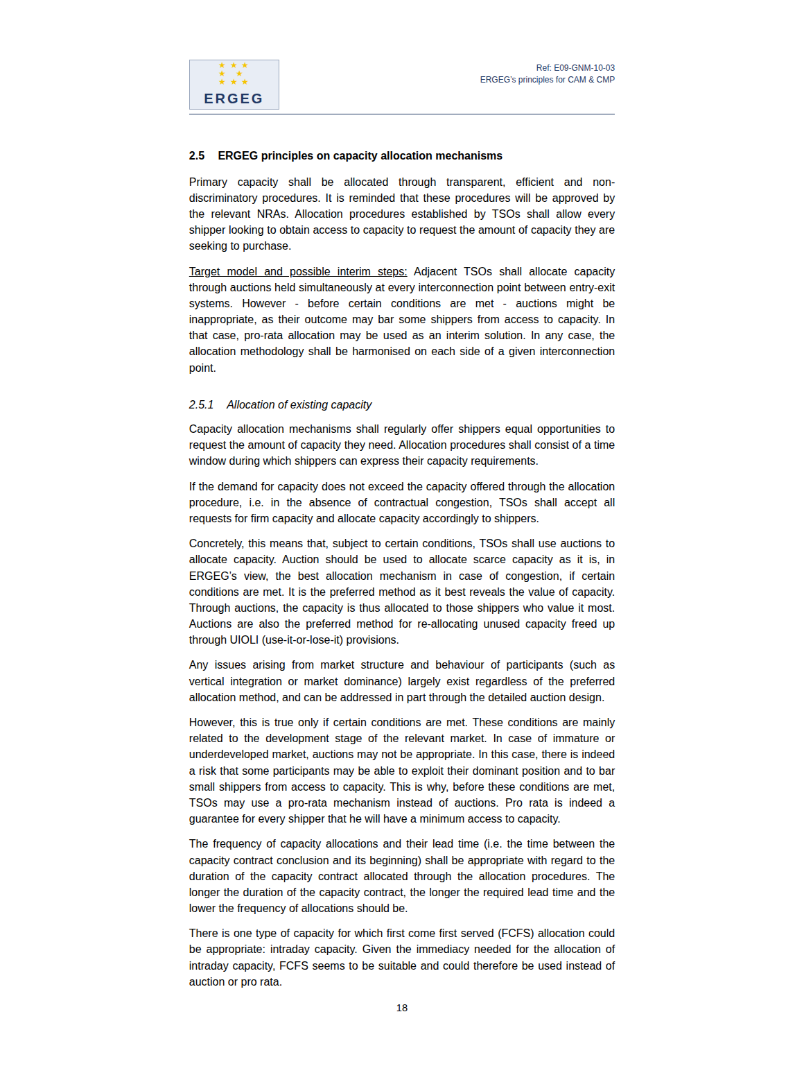★ ★ ★
★ ★
★ ★ ★
ERGEG
Ref: E09-GNM-10-03
ERGEG’s principles for CAM & CMP
2.5 ERGEG principles on capacity allocation mechanisms
Primary capacity shall be allocated through transparent, efficient and non-discriminatory procedures. It is reminded that these procedures will be approved by the relevant NRAs. Allocation procedures established by TSOs shall allow every shipper looking to obtain access to capacity to request the amount of capacity they are seeking to purchase.
Target model and possible interim steps: Adjacent TSOs shall allocate capacity through auctions held simultaneously at every interconnection point between entry-exit systems. However - before certain conditions are met - auctions might be inappropriate, as their outcome may bar some shippers from access to capacity. In that case, pro-rata allocation may be used as an interim solution. In any case, the allocation methodology shall be harmonised on each side of a given interconnection point.
2.5.1 Allocation of existing capacity
Capacity allocation mechanisms shall regularly offer shippers equal opportunities to request the amount of capacity they need. Allocation procedures shall consist of a time window during which shippers can express their capacity requirements.
If the demand for capacity does not exceed the capacity offered through the allocation procedure, i.e. in the absence of contractual congestion, TSOs shall accept all requests for firm capacity and allocate capacity accordingly to shippers.
Concretely, this means that, subject to certain conditions, TSOs shall use auctions to allocate capacity. Auction should be used to allocate scarce capacity as it is, in ERGEG’s view, the best allocation mechanism in case of congestion, if certain conditions are met. It is the preferred method as it best reveals the value of capacity. Through auctions, the capacity is thus allocated to those shippers who value it most. Auctions are also the preferred method for re-allocating unused capacity freed up through UIOLI (use-it-or-lose-it) provisions.
Any issues arising from market structure and behaviour of participants (such as vertical integration or market dominance) largely exist regardless of the preferred allocation method, and can be addressed in part through the detailed auction design.
However, this is true only if certain conditions are met. These conditions are mainly related to the development stage of the relevant market. In case of immature or underdeveloped market, auctions may not be appropriate. In this case, there is indeed a risk that some participants may be able to exploit their dominant position and to bar small shippers from access to capacity. This is why, before these conditions are met, TSOs may use a pro-rata mechanism instead of auctions. Pro rata is indeed a guarantee for every shipper that he will have a minimum access to capacity.
The frequency of capacity allocations and their lead time (i.e. the time between the capacity contract conclusion and its beginning) shall be appropriate with regard to the duration of the capacity contract allocated through the allocation procedures. The longer the duration of the capacity contract, the longer the required lead time and the lower the frequency of allocations should be.
There is one type of capacity for which first come first served (FCFS) allocation could be appropriate: intraday capacity. Given the immediacy needed for the allocation of intraday capacity, FCFS seems to be suitable and could therefore be used instead of auction or pro rata.
18